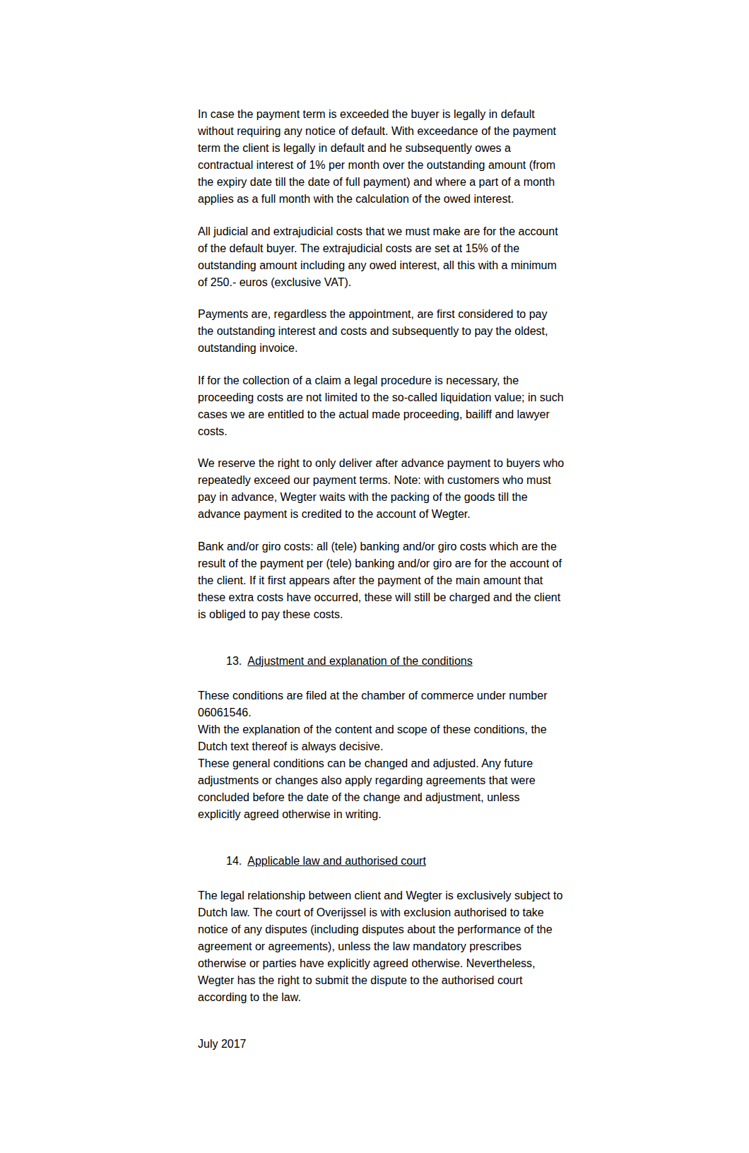In case the payment term is exceeded the buyer is legally in default without requiring any notice of default. With exceedance of the payment term the client is legally in default and he subsequently owes a contractual interest of 1% per month over the outstanding amount (from the expiry date till the date of full payment) and where a part of a month applies as a full month with the calculation of the owed interest.
All judicial and extrajudicial costs that we must make are for the account of the default buyer. The extrajudicial costs are set at 15% of the outstanding amount including any owed interest, all this with a minimum of 250.- euros (exclusive VAT).
Payments are, regardless the appointment, are first considered to pay the outstanding interest and costs and subsequently to pay the oldest, outstanding invoice.
If for the collection of a claim a legal procedure is necessary, the proceeding costs are not limited to the so-called liquidation value; in such cases we are entitled to the actual made proceeding, bailiff and lawyer costs.
We reserve the right to only deliver after advance payment to buyers who repeatedly exceed our payment terms. Note: with customers who must pay in advance, Wegter waits with the packing of the goods till the advance payment is credited to the account of Wegter.
Bank and/or giro costs: all (tele) banking and/or giro costs which are the result of the payment per (tele) banking and/or giro are for the account of the client. If it first appears after the payment of the main amount that these extra costs have occurred, these will still be charged and the client is obliged to pay these costs.
13. Adjustment and explanation of the conditions
These conditions are filed at the chamber of commerce under number 06061546.
With the explanation of the content and scope of these conditions, the Dutch text thereof is always decisive.
These general conditions can be changed and adjusted. Any future adjustments or changes also apply regarding agreements that were concluded before the date of the change and adjustment, unless explicitly agreed otherwise in writing.
14. Applicable law and authorised court
The legal relationship between client and Wegter is exclusively subject to Dutch law. The court of Overijssel is with exclusion authorised to take notice of any disputes (including disputes about the performance of the agreement or agreements), unless the law mandatory prescribes otherwise or parties have explicitly agreed otherwise. Nevertheless, Wegter has the right to submit the dispute to the authorised court according to the law.
July 2017